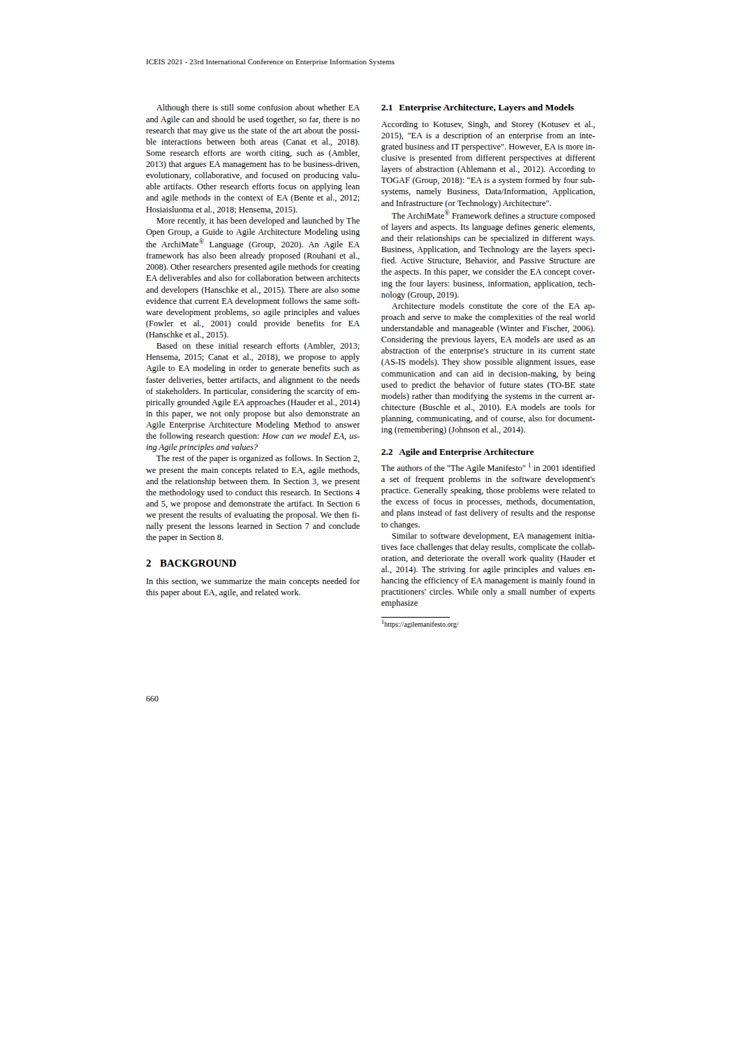ICEIS 2021 - 23rd International Conference on Enterprise Information Systems
Although there is still some confusion about whether EA and Agile can and should be used together, so far, there is no research that may give us the state of the art about the possible interactions between both areas (Canat et al., 2018). Some research efforts are worth citing, such as (Ambler, 2013) that argues EA management has to be business-driven, evolutionary, collaborative, and focused on producing valuable artifacts. Other research efforts focus on applying lean and agile methods in the context of EA (Bente et al., 2012; Hosiaisluoma et al., 2018; Hensema, 2015).
More recently, it has been developed and launched by The Open Group, a Guide to Agile Architecture Modeling using the ArchiMate® Language (Group, 2020). An Agile EA framework has also been already proposed (Rouhani et al., 2008). Other researchers presented agile methods for creating EA deliverables and also for collaboration between architects and developers (Hanschke et al., 2015). There are also some evidence that current EA development follows the same software development problems, so agile principles and values (Fowler et al., 2001) could provide benefits for EA (Hanschke et al., 2015).
Based on these initial research efforts (Ambler, 2013; Hensema, 2015; Canat et al., 2018), we propose to apply Agile to EA modeling in order to generate benefits such as faster deliveries, better artifacts, and alignment to the needs of stakeholders. In particular, considering the scarcity of empirically grounded Agile EA approaches (Hauder et al., 2014) in this paper, we not only propose but also demonstrate an Agile Enterprise Architecture Modeling Method to answer the following research question: How can we model EA, using Agile principles and values?
The rest of the paper is organized as follows. In Section 2, we present the main concepts related to EA, agile methods, and the relationship between them. In Section 3, we present the methodology used to conduct this research. In Sections 4 and 5, we propose and demonstrate the artifact. In Section 6 we present the results of evaluating the proposal. We then finally present the lessons learned in Section 7 and conclude the paper in Section 8.
2 BACKGROUND
In this section, we summarize the main concepts needed for this paper about EA, agile, and related work.
2.1 Enterprise Architecture, Layers and Models
According to Kotusev, Singh, and Storey (Kotusev et al., 2015), "EA is a description of an enterprise from an integrated business and IT perspective". However, EA is more inclusive is presented from different perspectives at different layers of abstraction (Ahlemann et al., 2012). According to TOGAF (Group, 2018): "EA is a system formed by four subsystems, namely Business, Data/Information, Application, and Infrastructure (or Technology) Architecture".
The ArchiMate® Framework defines a structure composed of layers and aspects. Its language defines generic elements, and their relationships can be specialized in different ways. Business, Application, and Technology are the layers specified. Active Structure, Behavior, and Passive Structure are the aspects. In this paper, we consider the EA concept covering the four layers: business, information, application, technology (Group, 2019).
Architecture models constitute the core of the EA approach and serve to make the complexities of the real world understandable and manageable (Winter and Fischer, 2006). Considering the previous layers, EA models are used as an abstraction of the enterprise's structure in its current state (AS-IS models). They show possible alignment issues, ease communication and can aid in decision-making, by being used to predict the behavior of future states (TO-BE state models) rather than modifying the systems in the current architecture (Buschle et al., 2010). EA models are tools for planning, communicating, and of course, also for documenting (remembering) (Johnson et al., 2014).
2.2 Agile and Enterprise Architecture
The authors of the "The Agile Manifesto" 1 in 2001 identified a set of frequent problems in the software development's practice. Generally speaking, those problems were related to the excess of focus in processes, methods, documentation, and plans instead of fast delivery of results and the response to changes.
Similar to software development, EA management initiatives face challenges that delay results, complicate the collaboration, and deteriorate the overall work quality (Hauder et al., 2014). The striving for agile principles and values enhancing the efficiency of EA management is mainly found in practitioners' circles. While only a small number of experts emphasize
1https://agilemanifesto.org/
660